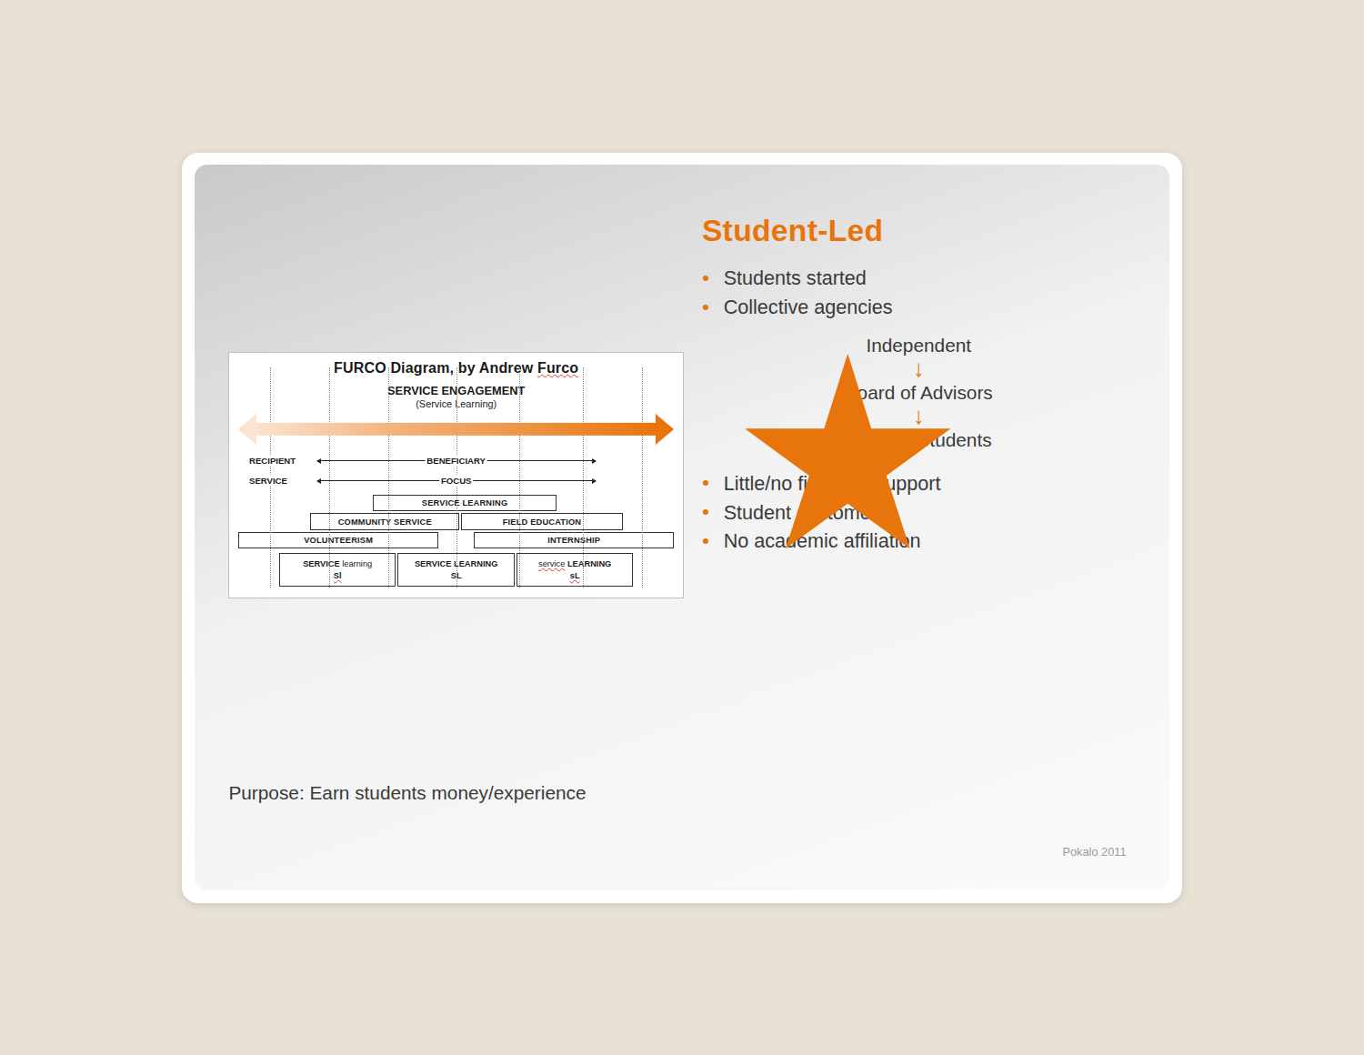FURCO Diagram, by Andrew Furco
SERVICE ENGAGEMENT (Service Learning)
RECIPIENT BENEFICIARY
SERVICE FOCUS
SERVICE LEARNING
COMMUNITY SERVICE FIELD EDUCATION
VOLUNTEERISM INTERNSHIP
SERVICE learning Sl SERVICE LEARNING SL service LEARNING sL
Student-Led
Students started
Collective agencies
Independent ↓ Board of Advisors ↓ Dean of Students
Little/no financial support
Student customers
No academic affiliation
Purpose: Earn students money/experience
Pokalo 2011